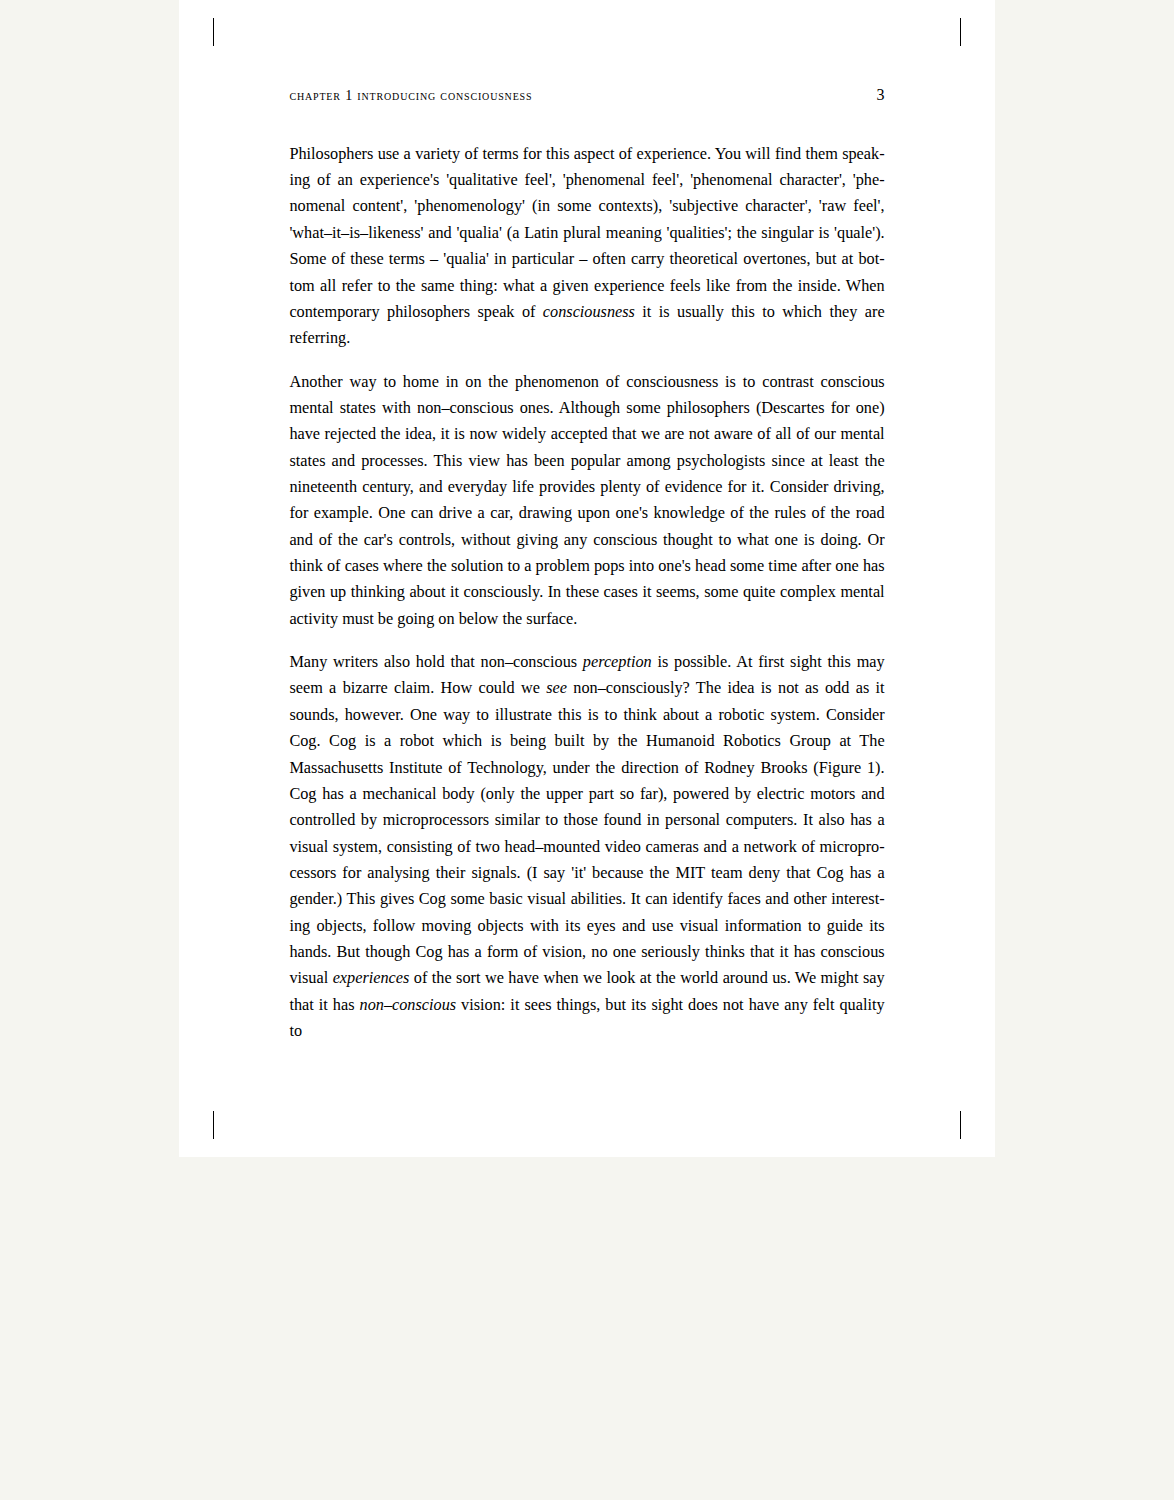chapter 1 introducing consciousness 3
Philosophers use a variety of terms for this aspect of experience. You will find them speaking of an experience's 'qualitative feel', 'phenomenal feel', 'phenomenal character', 'phenomenal content', 'phenomenology' (in some contexts), 'subjective character', 'raw feel', 'what–it–is–likeness' and 'qualia' (a Latin plural meaning 'qualities'; the singular is 'quale'). Some of these terms – 'qualia' in particular – often carry theoretical overtones, but at bottom all refer to the same thing: what a given experience feels like from the inside. When contemporary philosophers speak of consciousness it is usually this to which they are referring.
Another way to home in on the phenomenon of consciousness is to contrast conscious mental states with non–conscious ones. Although some philosophers (Descartes for one) have rejected the idea, it is now widely accepted that we are not aware of all of our mental states and processes. This view has been popular among psychologists since at least the nineteenth century, and everyday life provides plenty of evidence for it. Consider driving, for example. One can drive a car, drawing upon one's knowledge of the rules of the road and of the car's controls, without giving any conscious thought to what one is doing. Or think of cases where the solution to a problem pops into one's head some time after one has given up thinking about it consciously. In these cases it seems, some quite complex mental activity must be going on below the surface.
Many writers also hold that non–conscious perception is possible. At first sight this may seem a bizarre claim. How could we see non–consciously? The idea is not as odd as it sounds, however. One way to illustrate this is to think about a robotic system. Consider Cog. Cog is a robot which is being built by the Humanoid Robotics Group at The Massachusetts Institute of Technology, under the direction of Rodney Brooks (Figure 1). Cog has a mechanical body (only the upper part so far), powered by electric motors and controlled by microprocessors similar to those found in personal computers. It also has a visual system, consisting of two head–mounted video cameras and a network of microprocessors for analysing their signals. (I say 'it' because the MIT team deny that Cog has a gender.) This gives Cog some basic visual abilities. It can identify faces and other interesting objects, follow moving objects with its eyes and use visual information to guide its hands. But though Cog has a form of vision, no one seriously thinks that it has conscious visual experiences of the sort we have when we look at the world around us. We might say that it has non–conscious vision: it sees things, but its sight does not have any felt quality to